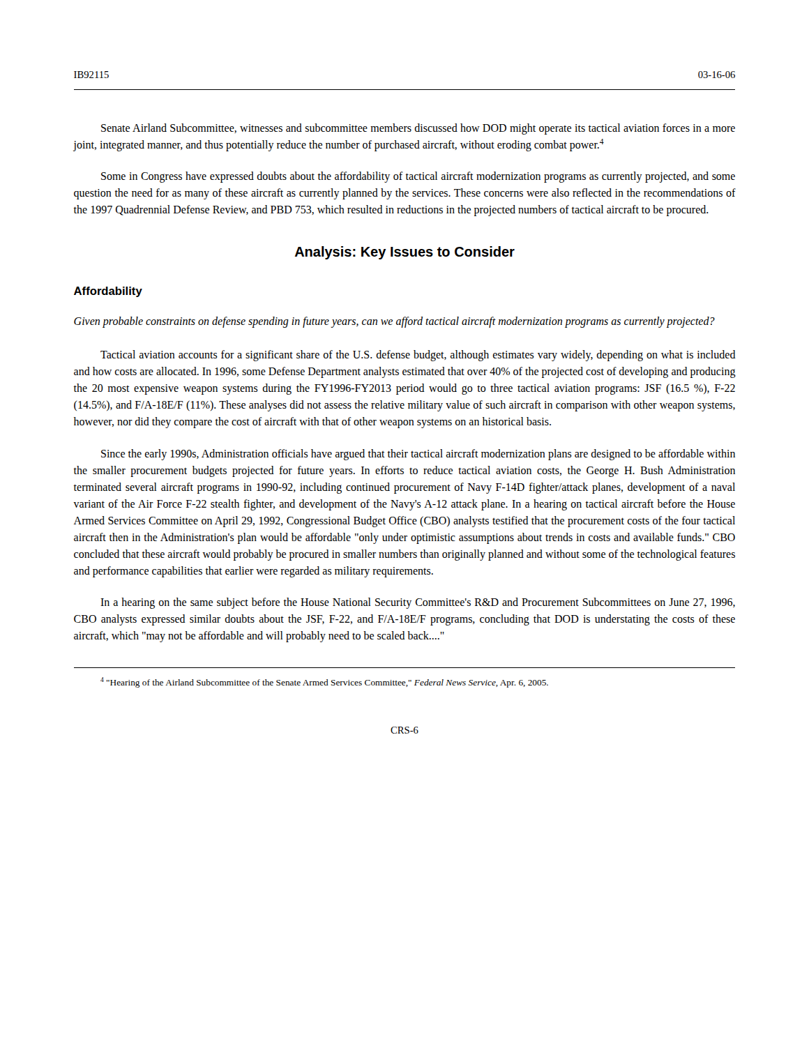IB92115 03-16-06
Senate Airland Subcommittee, witnesses and subcommittee members discussed how DOD might operate its tactical aviation forces in a more joint, integrated manner, and thus potentially reduce the number of purchased aircraft, without eroding combat power.4
Some in Congress have expressed doubts about the affordability of tactical aircraft modernization programs as currently projected, and some question the need for as many of these aircraft as currently planned by the services. These concerns were also reflected in the recommendations of the 1997 Quadrennial Defense Review, and PBD 753, which resulted in reductions in the projected numbers of tactical aircraft to be procured.
Analysis: Key Issues to Consider
Affordability
Given probable constraints on defense spending in future years, can we afford tactical aircraft modernization programs as currently projected?
Tactical aviation accounts for a significant share of the U.S. defense budget, although estimates vary widely, depending on what is included and how costs are allocated. In 1996, some Defense Department analysts estimated that over 40% of the projected cost of developing and producing the 20 most expensive weapon systems during the FY1996-FY2013 period would go to three tactical aviation programs: JSF (16.5 %), F-22 (14.5%), and F/A-18E/F (11%). These analyses did not assess the relative military value of such aircraft in comparison with other weapon systems, however, nor did they compare the cost of aircraft with that of other weapon systems on an historical basis.
Since the early 1990s, Administration officials have argued that their tactical aircraft modernization plans are designed to be affordable within the smaller procurement budgets projected for future years. In efforts to reduce tactical aviation costs, the George H. Bush Administration terminated several aircraft programs in 1990-92, including continued procurement of Navy F-14D fighter/attack planes, development of a naval variant of the Air Force F-22 stealth fighter, and development of the Navy's A-12 attack plane. In a hearing on tactical aircraft before the House Armed Services Committee on April 29, 1992, Congressional Budget Office (CBO) analysts testified that the procurement costs of the four tactical aircraft then in the Administration's plan would be affordable "only under optimistic assumptions about trends in costs and available funds." CBO concluded that these aircraft would probably be procured in smaller numbers than originally planned and without some of the technological features and performance capabilities that earlier were regarded as military requirements.
In a hearing on the same subject before the House National Security Committee's R&D and Procurement Subcommittees on June 27, 1996, CBO analysts expressed similar doubts about the JSF, F-22, and F/A-18E/F programs, concluding that DOD is understating the costs of these aircraft, which "may not be affordable and will probably need to be scaled back...."
4 "Hearing of the Airland Subcommittee of the Senate Armed Services Committee," Federal News Service, Apr. 6, 2005.
CRS-6